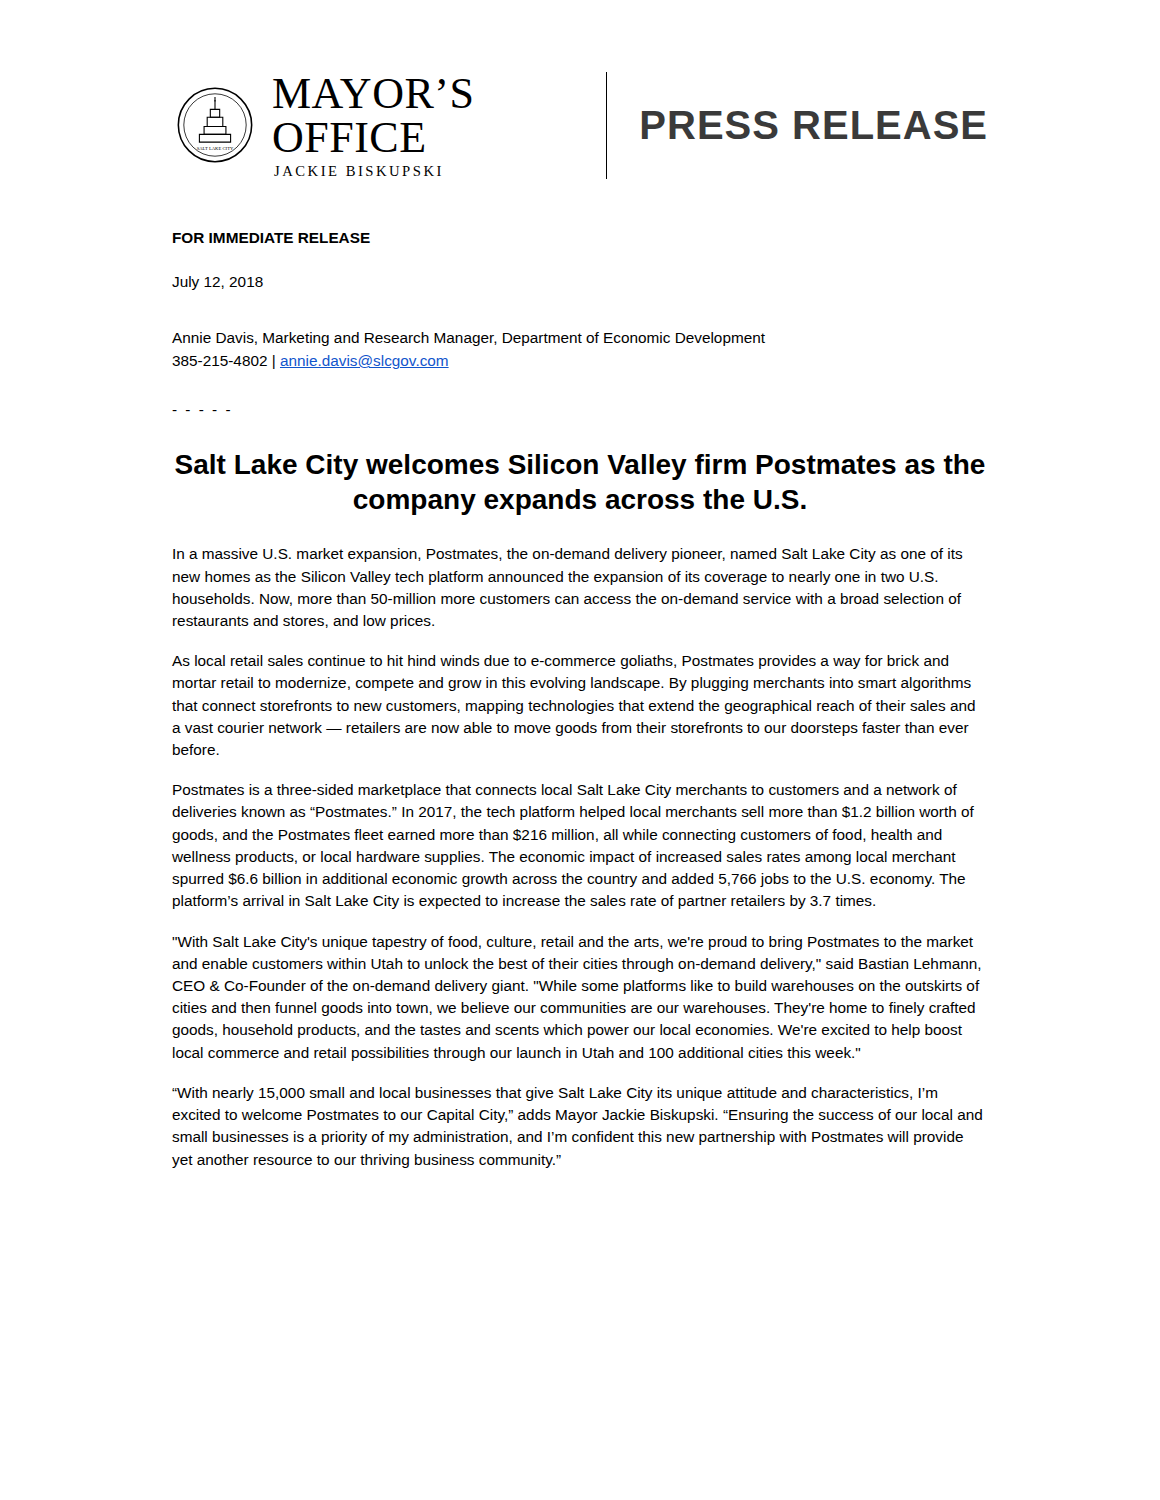SALT LAKE CITY
MAYOR’S OFFICE JACKIE BISKUPSKI
Press Release
FOR IMMEDIATE RELEASE
July 12, 2018
Annie Davis, Marketing and Research Manager, Department of Economic Development
385-215-4802 | annie.davis@slcgov.com
- - - - -
Salt Lake City welcomes Silicon Valley firm Postmates as the company expands across the U.S.
In a massive U.S. market expansion, Postmates, the on-demand delivery pioneer, named Salt Lake City as one of its new homes as the Silicon Valley tech platform announced the expansion of its coverage to nearly one in two U.S. households. Now, more than 50-million more customers can access the on-demand service with a broad selection of restaurants and stores, and low prices.
As local retail sales continue to hit hind winds due to e-commerce goliaths, Postmates provides a way for brick and mortar retail to modernize, compete and grow in this evolving landscape. By plugging merchants into smart algorithms that connect storefronts to new customers, mapping technologies that extend the geographical reach of their sales and a vast courier network — retailers are now able to move goods from their storefronts to our doorsteps faster than ever before.
Postmates is a three-sided marketplace that connects local Salt Lake City merchants to customers and a network of deliveries known as “Postmates.” In 2017, the tech platform helped local merchants sell more than $1.2 billion worth of goods, and the Postmates fleet earned more than $216 million, all while connecting customers of food, health and wellness products, or local hardware supplies. The economic impact of increased sales rates among local merchant spurred $6.6 billion in additional economic growth across the country and added 5,766 jobs to the U.S. economy. The platform’s arrival in Salt Lake City is expected to increase the sales rate of partner retailers by 3.7 times.
"With Salt Lake City's unique tapestry of food, culture, retail and the arts, we're proud to bring Postmates to the market and enable customers within Utah to unlock the best of their cities through on-demand delivery," said Bastian Lehmann, CEO & Co-Founder of the on-demand delivery giant. "While some platforms like to build warehouses on the outskirts of cities and then funnel goods into town, we believe our communities are our warehouses. They're home to finely crafted goods, household products, and the tastes and scents which power our local economies. We're excited to help boost local commerce and retail possibilities through our launch in Utah and 100 additional cities this week."
“With nearly 15,000 small and local businesses that give Salt Lake City its unique attitude and characteristics, I’m excited to welcome Postmates to our Capital City,” adds Mayor Jackie Biskupski. “Ensuring the success of our local and small businesses is a priority of my administration, and I’m confident this new partnership with Postmates will provide yet another resource to our thriving business community.”